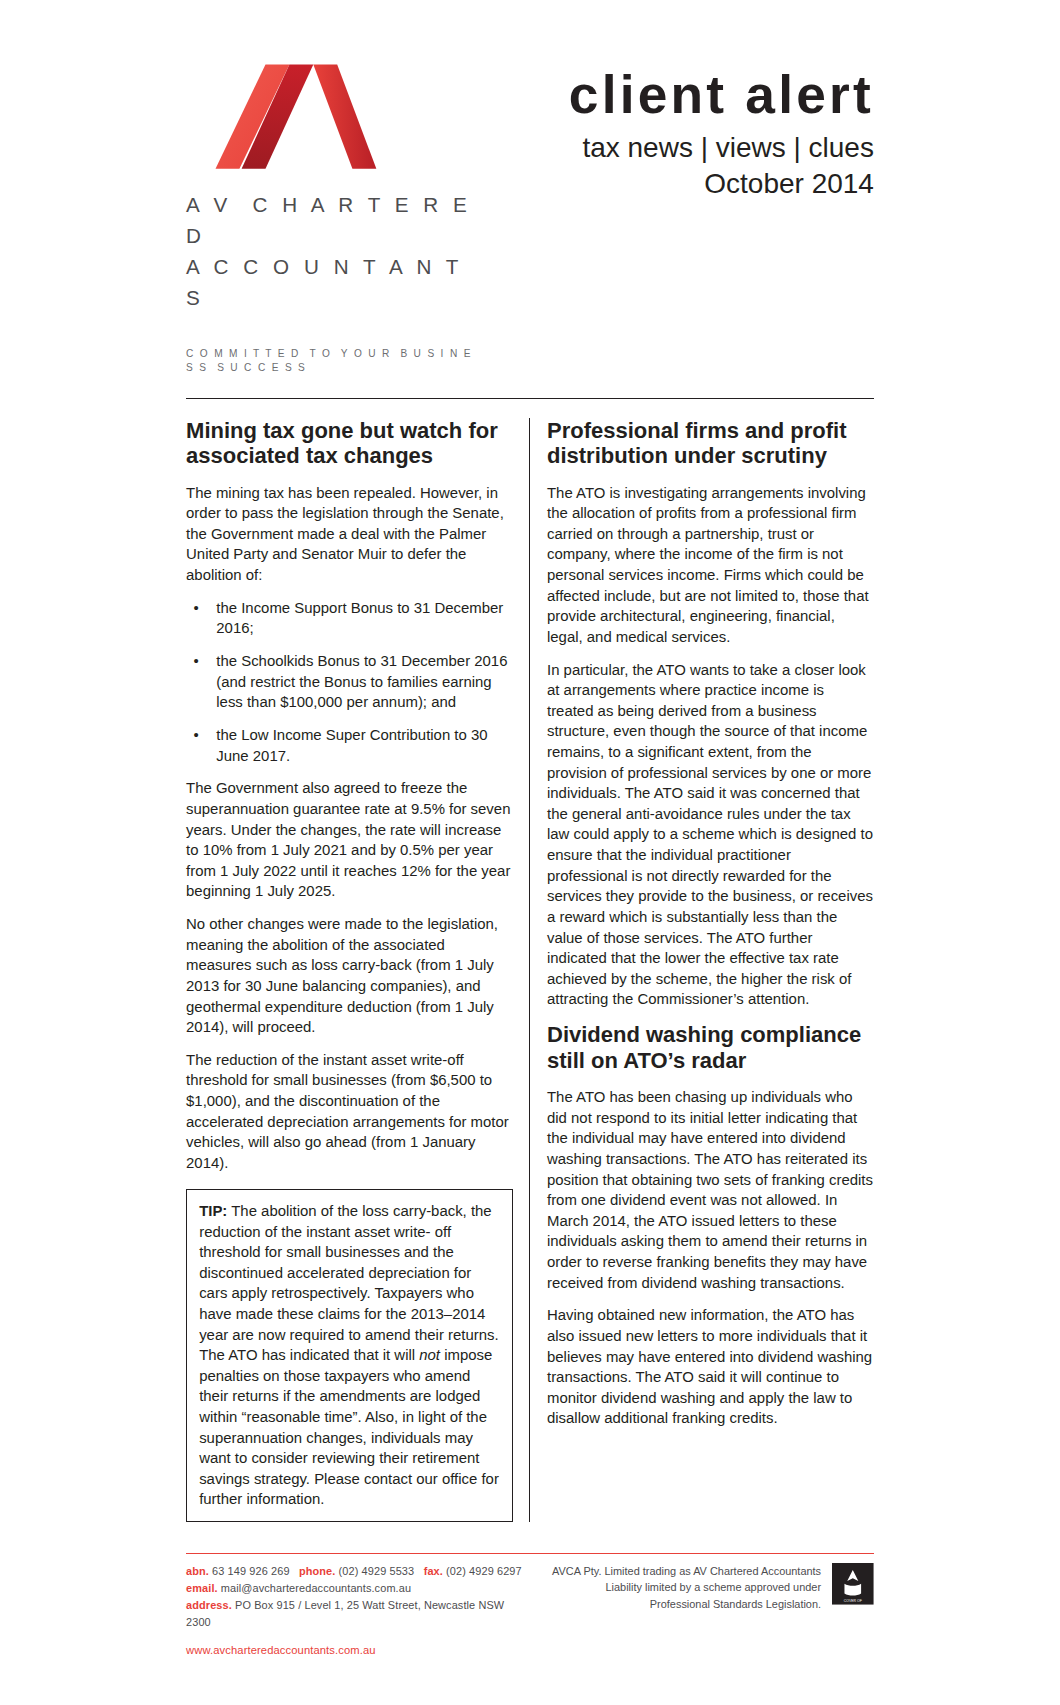A V C H A R T E R E D A C C O U N T A N T S
C O M M I T T E D T O Y O U R B U S I N E S S S U C C E S S
client alert
tax news | views | clues
October 2014
Mining tax gone but watch for associated tax changes
The mining tax has been repealed. However, in order to pass the legislation through the Senate, the Government made a deal with the Palmer United Party and Senator Muir to defer the abolition of:
the Income Support Bonus to 31 December 2016;
the Schoolkids Bonus to 31 December 2016 (and restrict the Bonus to families earning less than $100,000 per annum); and
the Low Income Super Contribution to 30 June 2017.
The Government also agreed to freeze the superannuation guarantee rate at 9.5% for seven years. Under the changes, the rate will increase to 10% from 1 July 2021 and by 0.5% per year from 1 July 2022 until it reaches 12% for the year beginning 1 July 2025.
No other changes were made to the legislation, meaning the abolition of the associated measures such as loss carry-back (from 1 July 2013 for 30 June balancing companies), and geothermal expenditure deduction (from 1 July 2014), will proceed.
The reduction of the instant asset write-off threshold for small businesses (from $6,500 to $1,000), and the discontinuation of the accelerated depreciation arrangements for motor vehicles, will also go ahead (from 1 January 2014).
TIP: The abolition of the loss carry-back, the reduction of the instant asset write- off threshold for small businesses and the discontinued accelerated depreciation for cars apply retrospectively. Taxpayers who have made these claims for the 2013–2014 year are now required to amend their returns. The ATO has indicated that it will not impose penalties on those taxpayers who amend their returns if the amendments are lodged within “reasonable time”. Also, in light of the superannuation changes, individuals may want to consider reviewing their retirement savings strategy. Please contact our office for further information.
Professional firms and profit distribution under scrutiny
The ATO is investigating arrangements involving the allocation of profits from a professional firm carried on through a partnership, trust or company, where the income of the firm is not personal services income. Firms which could be affected include, but are not limited to, those that provide architectural, engineering, financial, legal, and medical services.
In particular, the ATO wants to take a closer look at arrangements where practice income is treated as being derived from a business structure, even though the source of that income remains, to a significant extent, from the provision of professional services by one or more individuals. The ATO said it was concerned that the general anti-avoidance rules under the tax law could apply to a scheme which is designed to ensure that the individual practitioner professional is not directly rewarded for the services they provide to the business, or receives a reward which is substantially less than the value of those services. The ATO further indicated that the lower the effective tax rate achieved by the scheme, the higher the risk of attracting the Commissioner’s attention.
Dividend washing compliance still on ATO’s radar
The ATO has been chasing up individuals who did not respond to its initial letter indicating that the individual may have entered into dividend washing transactions. The ATO has reiterated its position that obtaining two sets of franking credits from one dividend event was not allowed. In March 2014, the ATO issued letters to these individuals asking them to amend their returns in order to reverse franking benefits they may have received from dividend washing transactions.
Having obtained new information, the ATO has also issued new letters to more individuals that it believes may have entered into dividend washing transactions. The ATO said it will continue to monitor dividend washing and apply the law to disallow additional franking credits.
abn. 63 149 926 269 phone. (02) 4929 5533 fax. (02) 4929 6297
email. mail@avcharteredaccountants.com.au
address. PO Box 915 / Level 1, 25 Watt Street, Newcastle NSW 2300
www.avcharteredaccountants.com.au
AVCA Pty. Limited trading as AV Chartered Accountants
Liability limited by a scheme approved under
Professional Standards Legislation.
COVER OF